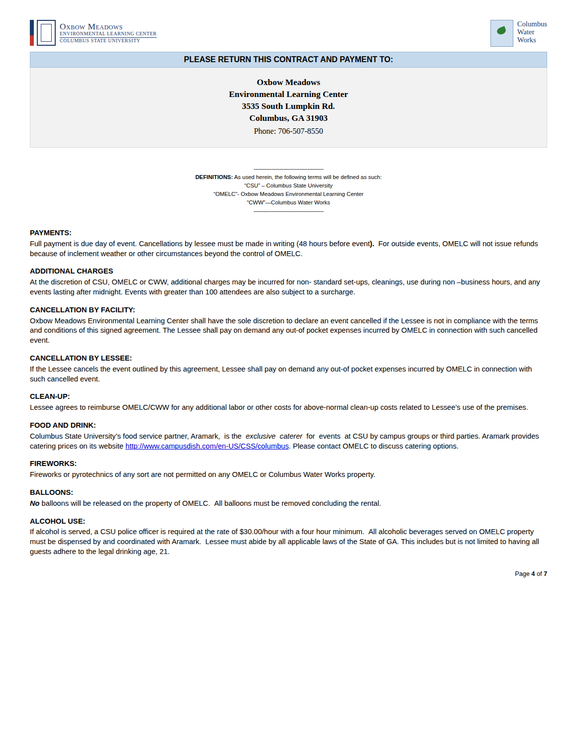Oxbow Meadows
Environmental Learning Center
Columbus State University
Columbus
Water
Works
PLEASE RETURN THIS CONTRACT AND PAYMENT TO:
Oxbow Meadows
Environmental Learning Center
3535 South Lumpkin Rd.
Columbus, GA 31903
Phone: 706-507-8550
-------------------------------------------
DEFINITIONS: As used herein, the following terms will be defined as such:
“CSU” – Columbus State University
“OMELC”- Oxbow Meadows Environmental Learning Center
“CWW”—Columbus Water Works
-------------------------------------------
Payments:
Full payment is due day of event. Cancellations by lessee must be made in writing (48 hours before event). For outside events, OMELC will not issue refunds because of inclement weather or other circumstances beyond the control of OMELC.
Additional Charges
At the discretion of CSU, OMELC or CWW, additional charges may be incurred for non- standard set-ups, cleanings, use during non –business hours, and any events lasting after midnight. Events with greater than 100 attendees are also subject to a surcharge.
Cancellation by Facility:
Oxbow Meadows Environmental Learning Center shall have the sole discretion to declare an event cancelled if the Lessee is not in compliance with the terms and conditions of this signed agreement. The Lessee shall pay on demand any out-of pocket expenses incurred by OMELC in connection with such cancelled event.
Cancellation by Lessee:
If the Lessee cancels the event outlined by this agreement, Lessee shall pay on demand any out-of pocket expenses incurred by OMELC in connection with such cancelled event.
Clean-up:
Lessee agrees to reimburse OMELC/CWW for any additional labor or other costs for above-normal clean-up costs related to Lessee’s use of the premises.
Food and Drink:
Columbus State University’s food service partner, Aramark, is the exclusive caterer for events at CSU by campus groups or third parties. Aramark provides catering prices on its website http://www.campusdish.com/en-US/CSS/columbus. Please contact OMELC to discuss catering options.
Fireworks:
Fireworks or pyrotechnics of any sort are not permitted on any OMELC or Columbus Water Works property.
Balloons:
No balloons will be released on the property of OMELC. All balloons must be removed concluding the rental.
Alcohol Use:
If alcohol is served, a CSU police officer is required at the rate of $30.00/hour with a four hour minimum. All alcoholic beverages served on OMELC property must be dispensed by and coordinated with Aramark. Lessee must abide by all applicable laws of the State of GA. This includes but is not limited to having all guests adhere to the legal drinking age, 21.
Page 4 of 7